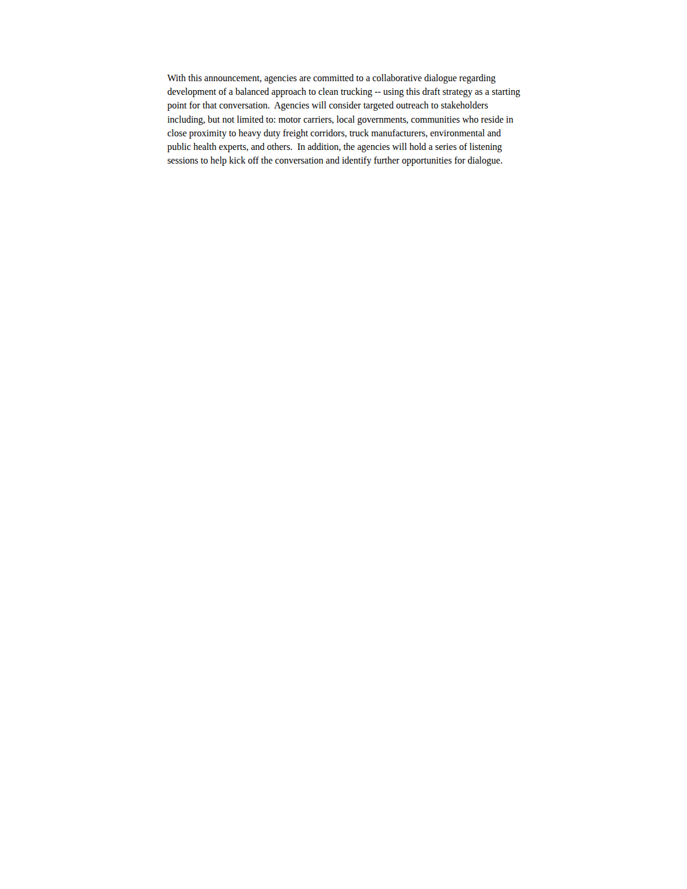With this announcement, agencies are committed to a collaborative dialogue regarding development of a balanced approach to clean trucking -- using this draft strategy as a starting point for that conversation. Agencies will consider targeted outreach to stakeholders including, but not limited to: motor carriers, local governments, communities who reside in close proximity to heavy duty freight corridors, truck manufacturers, environmental and public health experts, and others. In addition, the agencies will hold a series of listening sessions to help kick off the conversation and identify further opportunities for dialogue.